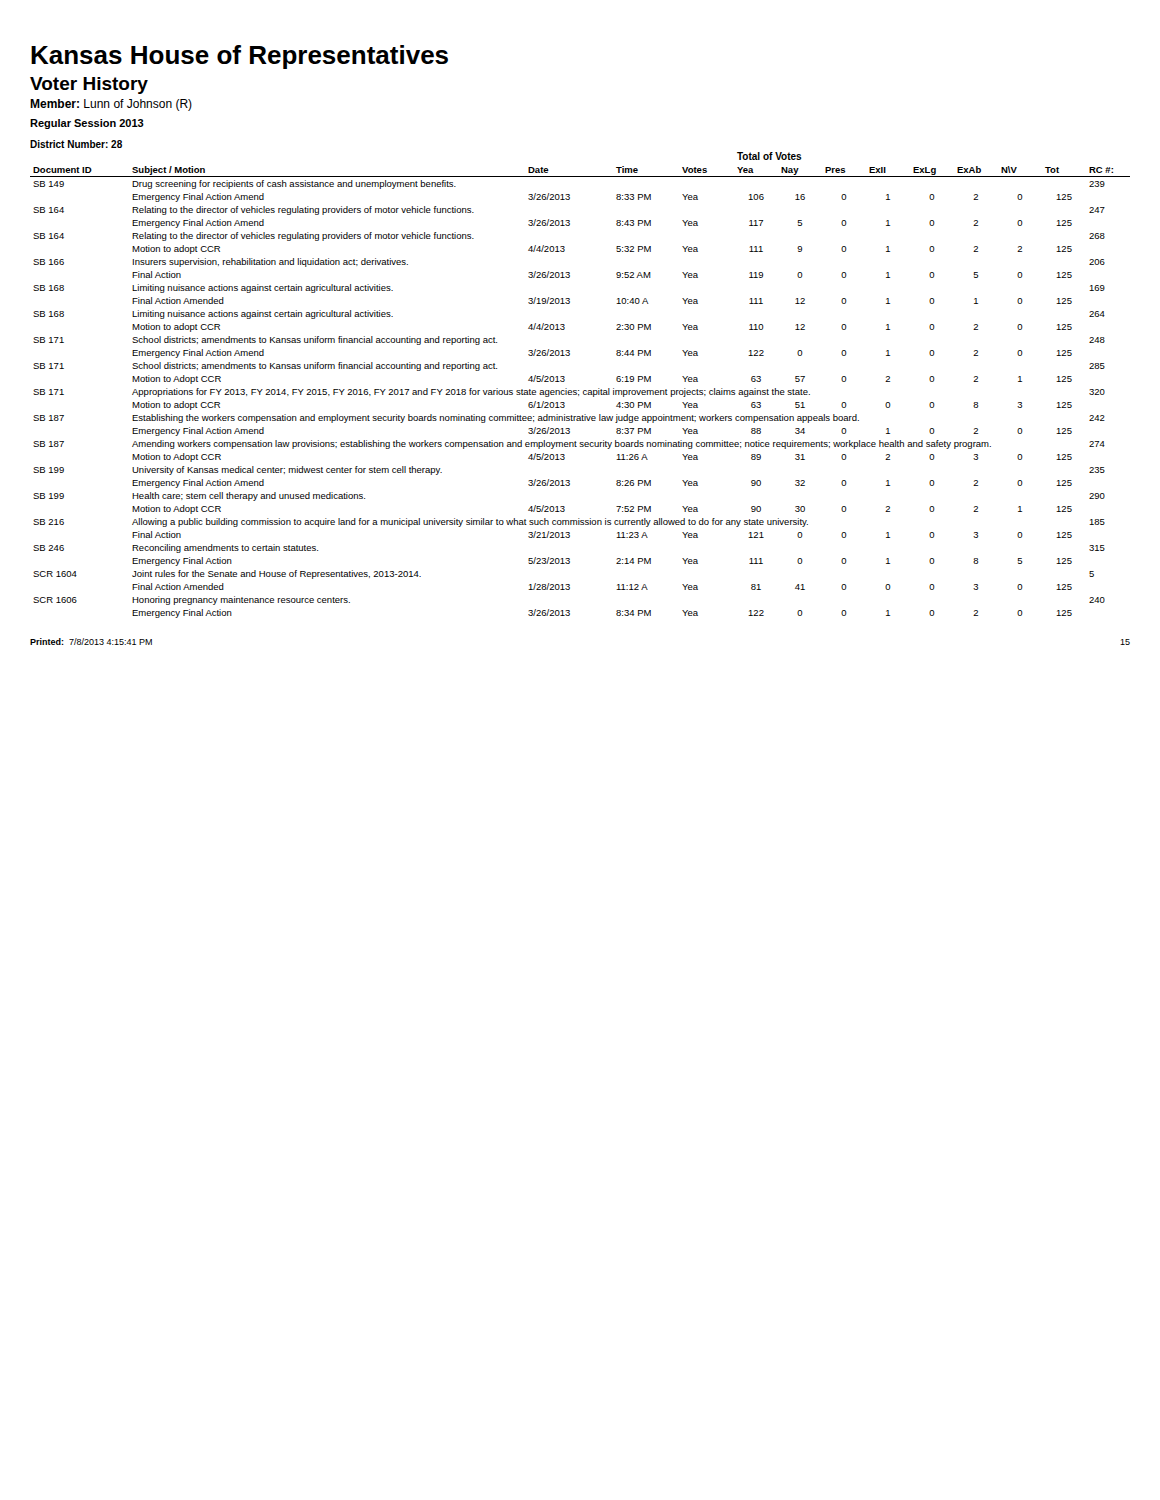Kansas House of Representatives
Voter History
Member: Lunn of Johnson (R)
Regular Session 2013
District Number: 28
| | Total of Votes | |
| --- | --- | --- |
| Document ID | Subject / Motion | Date | Time | Votes | Yea | Nay | Pres | ExII | ExLg | ExAb | N\V | Tot | RC #: |
| SB 149 | Drug screening for recipients of cash assistance and unemployment benefits. | 239 |
| | Emergency Final Action Amend | 3/26/2013 | 8:33 PM | Yea | 106 | 16 | 0 | 1 | 0 | 2 | 0 | 125 | |
| SB 164 | Relating to the director of vehicles regulating providers of motor vehicle functions. | 247 |
| | Emergency Final Action Amend | 3/26/2013 | 8:43 PM | Yea | 117 | 5 | 0 | 1 | 0 | 2 | 0 | 125 | |
| SB 164 | Relating to the director of vehicles regulating providers of motor vehicle functions. | 268 |
| | Motion to adopt CCR | 4/4/2013 | 5:32 PM | Yea | 111 | 9 | 0 | 1 | 0 | 2 | 2 | 125 | |
| SB 166 | Insurers supervision, rehabilitation and liquidation act; derivatives. | 206 |
| | Final Action | 3/26/2013 | 9:52 AM | Yea | 119 | 0 | 0 | 1 | 0 | 5 | 0 | 125 | |
| SB 168 | Limiting nuisance actions against certain agricultural activities. | 169 |
| | Final Action Amended | 3/19/2013 | 10:40 A | Yea | 111 | 12 | 0 | 1 | 0 | 1 | 0 | 125 | |
| SB 168 | Limiting nuisance actions against certain agricultural activities. | 264 |
| | Motion to adopt CCR | 4/4/2013 | 2:30 PM | Yea | 110 | 12 | 0 | 1 | 0 | 2 | 0 | 125 | |
| SB 171 | School districts; amendments to Kansas uniform financial accounting and reporting act. | 248 |
| | Emergency Final Action Amend | 3/26/2013 | 8:44 PM | Yea | 122 | 0 | 0 | 1 | 0 | 2 | 0 | 125 | |
| SB 171 | School districts; amendments to Kansas uniform financial accounting and reporting act. | 285 |
| | Motion to Adopt CCR | 4/5/2013 | 6:19 PM | Yea | 63 | 57 | 0 | 2 | 0 | 2 | 1 | 125 | |
| SB 171 | Appropriations for FY 2013, FY 2014, FY 2015, FY 2016, FY 2017 and FY 2018 for various state agencies; capital improvement projects; claims against the state. | 320 |
| | Motion to adopt CCR | 6/1/2013 | 4:30 PM | Yea | 63 | 51 | 0 | 0 | 0 | 8 | 3 | 125 | |
| SB 187 | Establishing the workers compensation and employment security boards nominating committee; administrative law judge appointment; workers compensation appeals board. | 242 |
| | Emergency Final Action Amend | 3/26/2013 | 8:37 PM | Yea | 88 | 34 | 0 | 1 | 0 | 2 | 0 | 125 | |
| SB 187 | Amending workers compensation law provisions; establishing the workers compensation and employment security boards nominating committee; notice requirements; workplace health and safety program. | 274 |
| | Motion to Adopt CCR | 4/5/2013 | 11:26 A | Yea | 89 | 31 | 0 | 2 | 0 | 3 | 0 | 125 | |
| SB 199 | University of Kansas medical center; midwest center for stem cell therapy. | 235 |
| | Emergency Final Action Amend | 3/26/2013 | 8:26 PM | Yea | 90 | 32 | 0 | 1 | 0 | 2 | 0 | 125 | |
| SB 199 | Health care; stem cell therapy and unused medications. | 290 |
| | Motion to Adopt CCR | 4/5/2013 | 7:52 PM | Yea | 90 | 30 | 0 | 2 | 0 | 2 | 1 | 125 | |
| SB 216 | Allowing a public building commission to acquire land for a municipal university similar to what such commission is currently allowed to do for any state university. | 185 |
| | Final Action | 3/21/2013 | 11:23 A | Yea | 121 | 0 | 0 | 1 | 0 | 3 | 0 | 125 | |
| SB 246 | Reconciling amendments to certain statutes. | 315 |
| | Emergency Final Action | 5/23/2013 | 2:14 PM | Yea | 111 | 0 | 0 | 1 | 0 | 8 | 5 | 125 | |
| SCR 1604 | Joint rules for the Senate and House of Representatives, 2013-2014. | 5 |
| | Final Action Amended | 1/28/2013 | 11:12 A | Yea | 81 | 41 | 0 | 0 | 0 | 3 | 0 | 125 | |
| SCR 1606 | Honoring pregnancy maintenance resource centers. | 240 |
| | Emergency Final Action | 3/26/2013 | 8:34 PM | Yea | 122 | 0 | 0 | 1 | 0 | 2 | 0 | 125 | |
Printed: 7/8/2013 4:15:41 PM
15